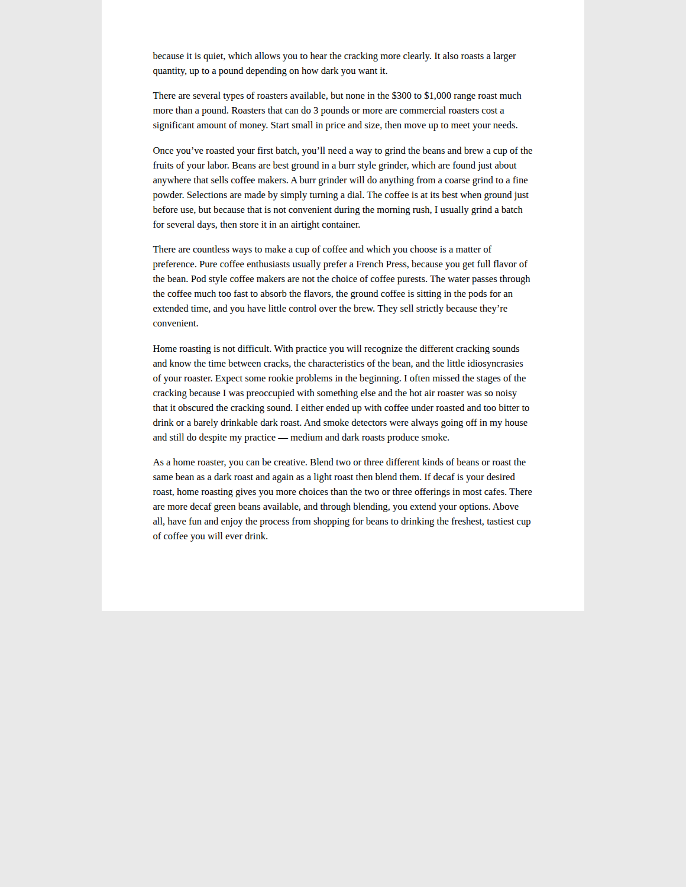because it is quiet, which allows you to hear the cracking more clearly. It also roasts a larger quantity, up to a pound depending on how dark you want it.
There are several types of roasters available, but none in the $300 to $1,000 range roast much more than a pound. Roasters that can do 3 pounds or more are commercial roasters cost a significant amount of money. Start small in price and size, then move up to meet your needs.
Once you’ve roasted your first batch, you’ll need a way to grind the beans and brew a cup of the fruits of your labor. Beans are best ground in a burr style grinder, which are found just about anywhere that sells coffee makers. A burr grinder will do anything from a coarse grind to a fine powder. Selections are made by simply turning a dial. The coffee is at its best when ground just before use, but because that is not convenient during the morning rush, I usually grind a batch for several days, then store it in an airtight container.
There are countless ways to make a cup of coffee and which you choose is a matter of preference. Pure coffee enthusiasts usually prefer a French Press, because you get full flavor of the bean. Pod style coffee makers are not the choice of coffee purests. The water passes through the coffee much too fast to absorb the flavors, the ground coffee is sitting in the pods for an extended time, and you have little control over the brew. They sell strictly because they’re convenient.
Home roasting is not difficult. With practice you will recognize the different cracking sounds and know the time between cracks, the characteristics of the bean, and the little idiosyncrasies of your roaster. Expect some rookie problems in the beginning. I often missed the stages of the cracking because I was preoccupied with something else and the hot air roaster was so noisy that it obscured the cracking sound. I either ended up with coffee under roasted and too bitter to drink or a barely drinkable dark roast. And smoke detectors were always going off in my house and still do despite my practice — medium and dark roasts produce smoke.
As a home roaster, you can be creative. Blend two or three different kinds of beans or roast the same bean as a dark roast and again as a light roast then blend them. If decaf is your desired roast, home roasting gives you more choices than the two or three offerings in most cafes. There are more decaf green beans available, and through blending, you extend your options. Above all, have fun and enjoy the process from shopping for beans to drinking the freshest, tastiest cup of coffee you will ever drink.